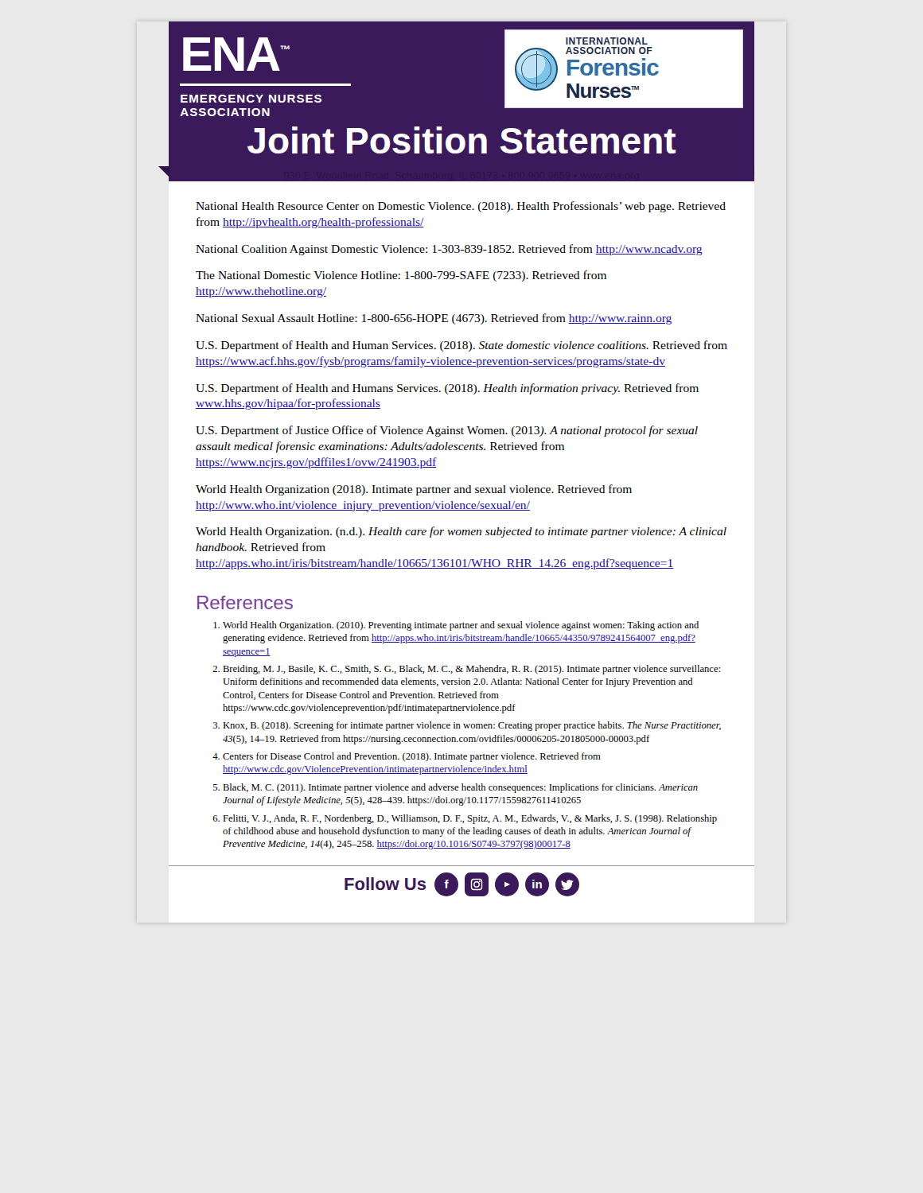ENA™
EMERGENCY NURSES
ASSOCIATION
INTERNATIONAL
ASSOCIATION OF
Forensic
NursesTM
Joint Position Statement
930 E. Woodfield Road, Schaumburg, IL 60173 ▪ 800.900.9659 ▪ www.ena.org
National Health Resource Center on Domestic Violence. (2018). Health Professionals’ web page. Retrieved from http://ipvhealth.org/health-professionals/
National Coalition Against Domestic Violence: 1-303-839-1852. Retrieved from http://www.ncadv.org
The National Domestic Violence Hotline: 1-800-799-SAFE (7233). Retrieved from http://www.thehotline.org/
National Sexual Assault Hotline: 1-800-656-HOPE (4673). Retrieved from http://www.rainn.org
U.S. Department of Health and Human Services. (2018). State domestic violence coalitions. Retrieved from https://www.acf.hhs.gov/fysb/programs/family-violence-prevention-services/programs/state-dv
U.S. Department of Health and Humans Services. (2018). Health information privacy. Retrieved from www.hhs.gov/hipaa/for-professionals
U.S. Department of Justice Office of Violence Against Women. (2013). A national protocol for sexual assault medical forensic examinations: Adults/adolescents. Retrieved from https://www.ncjrs.gov/pdffiles1/ovw/241903.pdf
World Health Organization (2018). Intimate partner and sexual violence. Retrieved from http://www.who.int/violence_injury_prevention/violence/sexual/en/
World Health Organization. (n.d.). Health care for women subjected to intimate partner violence: A clinical handbook. Retrieved from http://apps.who.int/iris/bitstream/handle/10665/136101/WHO_RHR_14.26_eng.pdf?sequence=1
References
World Health Organization. (2010). Preventing intimate partner and sexual violence against women: Taking action and generating evidence. Retrieved from http://apps.who.int/iris/bitstream/handle/10665/44350/9789241564007_eng.pdf?sequence=1
Breiding, M. J., Basile, K. C., Smith, S. G., Black, M. C., & Mahendra, R. R. (2015). Intimate partner violence surveillance: Uniform definitions and recommended data elements, version 2.0. Atlanta: National Center for Injury Prevention and Control, Centers for Disease Control and Prevention. Retrieved from https://www.cdc.gov/violenceprevention/pdf/intimatepartnerviolence.pdf
Knox, B. (2018). Screening for intimate partner violence in women: Creating proper practice habits. The Nurse Practitioner, 43(5), 14–19. Retrieved from https://nursing.ceconnection.com/ovidfiles/00006205-201805000-00003.pdf
Centers for Disease Control and Prevention. (2018). Intimate partner violence. Retrieved from http://www.cdc.gov/ViolencePrevention/intimatepartnerviolence/index.html
Black, M. C. (2011). Intimate partner violence and adverse health consequences: Implications for clinicians. American Journal of Lifestyle Medicine, 5(5), 428–439. https://doi.org/10.1177/1559827611410265
Felitti, V. J., Anda, R. F., Nordenberg, D., Williamson, D. F., Spitz, A. M., Edwards, V., & Marks, J. S. (1998). Relationship of childhood abuse and household dysfunction to many of the leading causes of death in adults. American Journal of Preventive Medicine, 14(4), 245–258. https://doi.org/10.1016/S0749-3797(98)00017-8
Follow Us f in